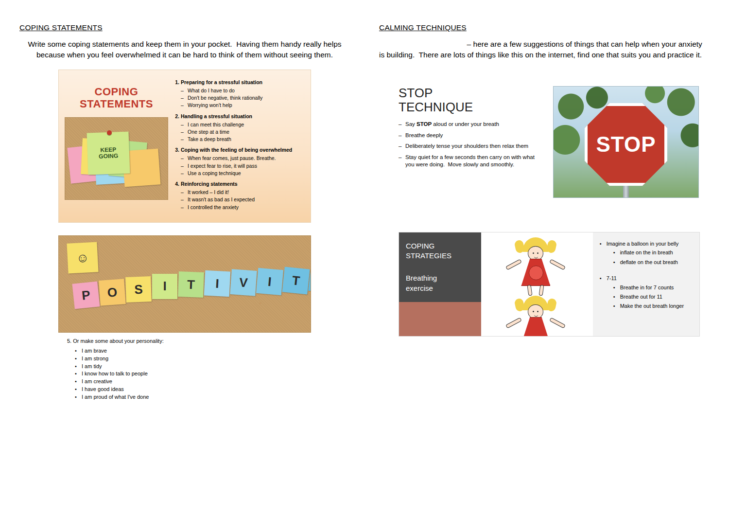COPING STATEMENTS
Write some coping statements and keep them in your pocket. Having them handy really helps because when you feel overwhelmed it can be hard to think of them without seeing them.
COPING
STATEMENTS
KEEP
GOING
Preparing for a stressful situation
What do I have to do
Don't be negative, think rationally
Worrying won't help
Handling a stressful situation
I can meet this challenge
One step at a time
Take a deep breath
Coping with the feeling of being overwhelmed
When fear comes, just pause. Breathe.
I expect fear to rise, it will pass
Use a coping technique
Reinforcing statements
It worked – I did it!
It wasn't as bad as I expected
I controlled the anxiety
☺
POSITIVITY
5. Or make some about your personality:
I am brave
I am strong
I am tidy
I know how to talk to people
I am creative
I have good ideas
I am proud of what I've done
CALMING TECHNIQUES
CALMING TECHNIQUES – here are a few suggestions of things that can help when your anxiety is building. There are lots of things like this on the internet, find one that suits you and practice it.
STOP
TECHNIQUE
Say STOP aloud or under your breath
Breathe deeply
Deliberately tense your shoulders then relax them
Stay quiet for a few seconds then carry on with what you were doing. Move slowly and smoothly.
STOP
COPING
STRATEGIES
Breathing
exercise
Imagine a balloon in your belly
inflate on the in breath
deflate on the out breath
7-11
Breathe in for 7 counts
Breathe out for 11
Make the out breath longer